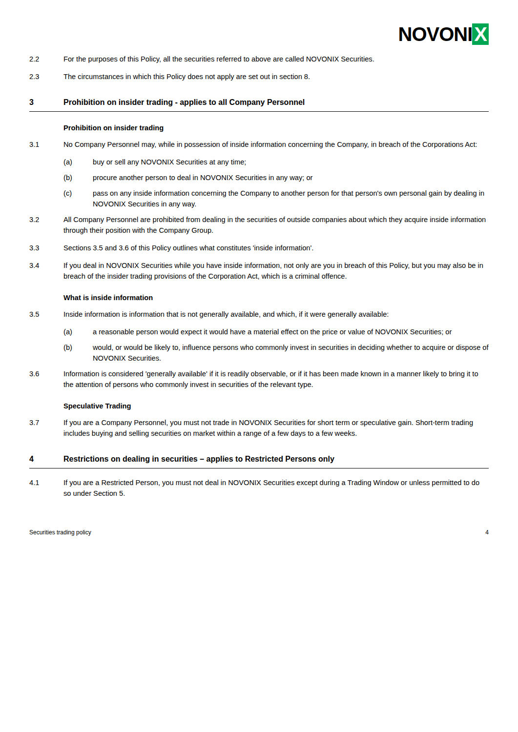NOVONIX
2.2
For the purposes of this Policy, all the securities referred to above are called NOVONIX Securities.
2.3
The circumstances in which this Policy does not apply are set out in section 8.
3 Prohibition on insider trading - applies to all Company Personnel
Prohibition on insider trading
3.1
No Company Personnel may, while in possession of inside information concerning the Company, in breach of the Corporations Act:
(a)
buy or sell any NOVONIX Securities at any time;
(b)
procure another person to deal in NOVONIX Securities in any way; or
(c)
pass on any inside information concerning the Company to another person for that person's own personal gain by dealing in NOVONIX Securities in any way.
3.2
All Company Personnel are prohibited from dealing in the securities of outside companies about which they acquire inside information through their position with the Company Group.
3.3
Sections 3.5 and 3.6 of this Policy outlines what constitutes 'inside information'.
3.4
If you deal in NOVONIX Securities while you have inside information, not only are you in breach of this Policy, but you may also be in breach of the insider trading provisions of the Corporation Act, which is a criminal offence.
What is inside information
3.5
Inside information is information that is not generally available, and which, if it were generally available:
(a)
a reasonable person would expect it would have a material effect on the price or value of NOVONIX Securities; or
(b)
would, or would be likely to, influence persons who commonly invest in securities in deciding whether to acquire or dispose of NOVONIX Securities.
3.6
Information is considered 'generally available' if it is readily observable, or if it has been made known in a manner likely to bring it to the attention of persons who commonly invest in securities of the relevant type.
Speculative Trading
3.7
If you are a Company Personnel, you must not trade in NOVONIX Securities for short term or speculative gain. Short-term trading includes buying and selling securities on market within a range of a few days to a few weeks.
4 Restrictions on dealing in securities – applies to Restricted Persons only
4.1
If you are a Restricted Person, you must not deal in NOVONIX Securities except during a Trading Window or unless permitted to do so under Section 5.
Securities trading policy 4